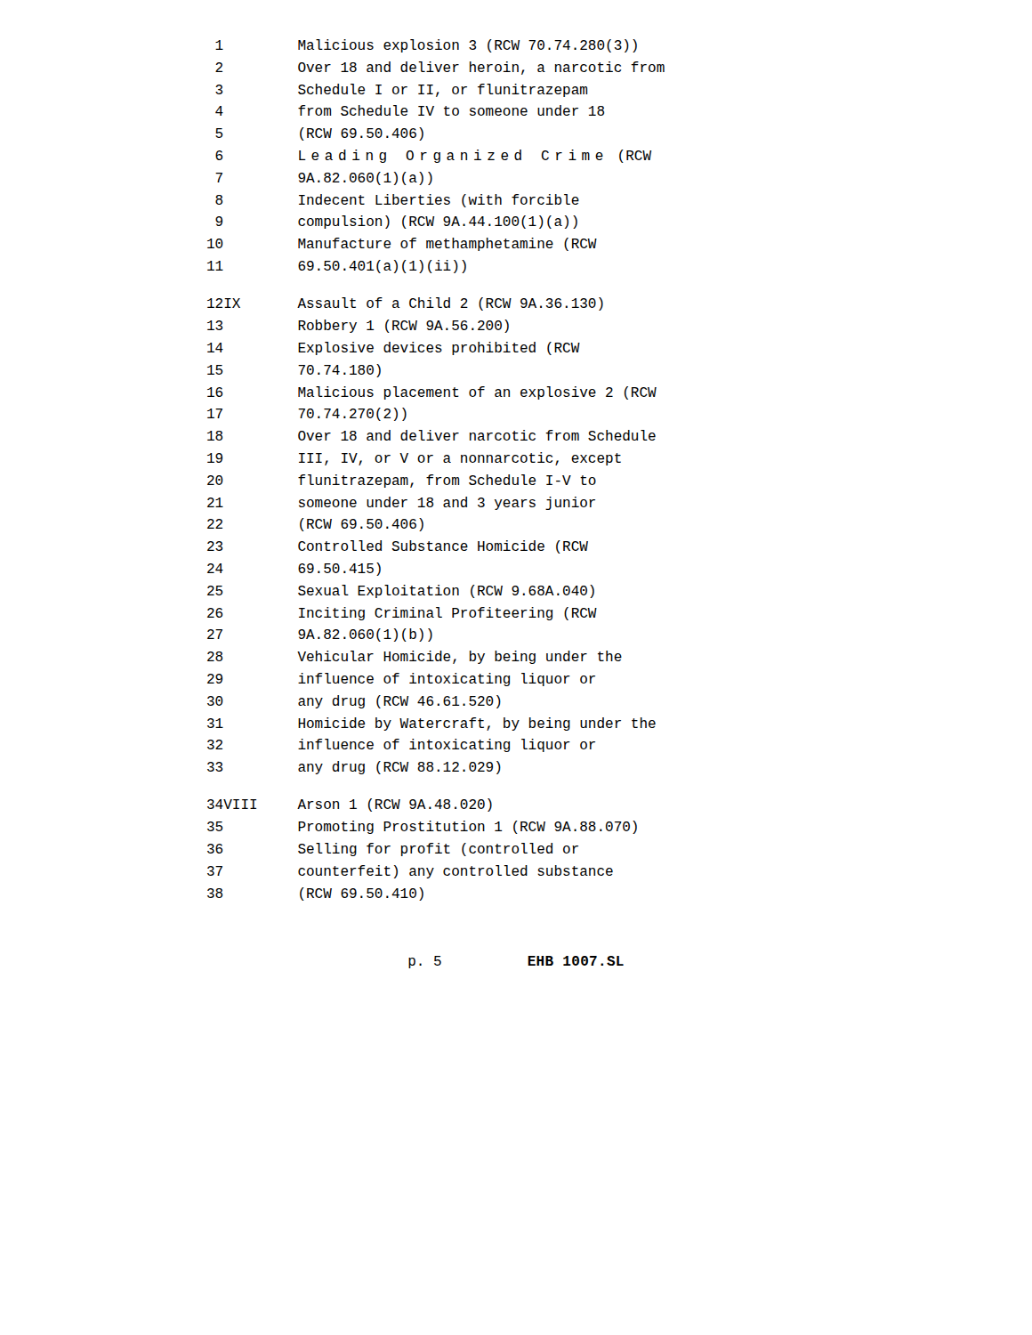| 1 | | Malicious explosion 3 (RCW 70.74.280(3)) |
| 2 | | Over 18 and deliver heroin, a narcotic from |
| 3 | | Schedule I or II, or flunitrazepam |
| 4 | | from Schedule IV to someone under 18 |
| 5 | | (RCW 69.50.406) |
| 6 | | Leading Organized Crime (RCW |
| 7 | | 9A.82.060(1)(a)) |
| 8 | | Indecent Liberties (with forcible |
| 9 | | compulsion) (RCW 9A.44.100(1)(a)) |
| 10 | | Manufacture of methamphetamine (RCW |
| 11 | | 69.50.401(a)(1)(ii)) |
| 12 | IX | Assault of a Child 2 (RCW 9A.36.130) |
| 13 | | Robbery 1 (RCW 9A.56.200) |
| 14 | | Explosive devices prohibited (RCW |
| 15 | | 70.74.180) |
| 16 | | Malicious placement of an explosive 2 (RCW |
| 17 | | 70.74.270(2)) |
| 18 | | Over 18 and deliver narcotic from Schedule |
| 19 | | III, IV, or V or a nonnarcotic, except |
| 20 | | flunitrazepam, from Schedule I-V to |
| 21 | | someone under 18 and 3 years junior |
| 22 | | (RCW 69.50.406) |
| 23 | | Controlled Substance Homicide (RCW |
| 24 | | 69.50.415) |
| 25 | | Sexual Exploitation (RCW 9.68A.040) |
| 26 | | Inciting Criminal Profiteering (RCW |
| 27 | | 9A.82.060(1)(b)) |
| 28 | | Vehicular Homicide, by being under the |
| 29 | | influence of intoxicating liquor or |
| 30 | | any drug (RCW 46.61.520) |
| 31 | | Homicide by Watercraft, by being under the |
| 32 | | influence of intoxicating liquor or |
| 33 | | any drug (RCW 88.12.029) |
| 34 | VIII | Arson 1 (RCW 9A.48.020) |
| 35 | | Promoting Prostitution 1 (RCW 9A.88.070) |
| 36 | | Selling for profit (controlled or |
| 37 | | counterfeit) any controlled substance |
| 38 | | (RCW 69.50.410) |
p. 5 EHB 1007.SL